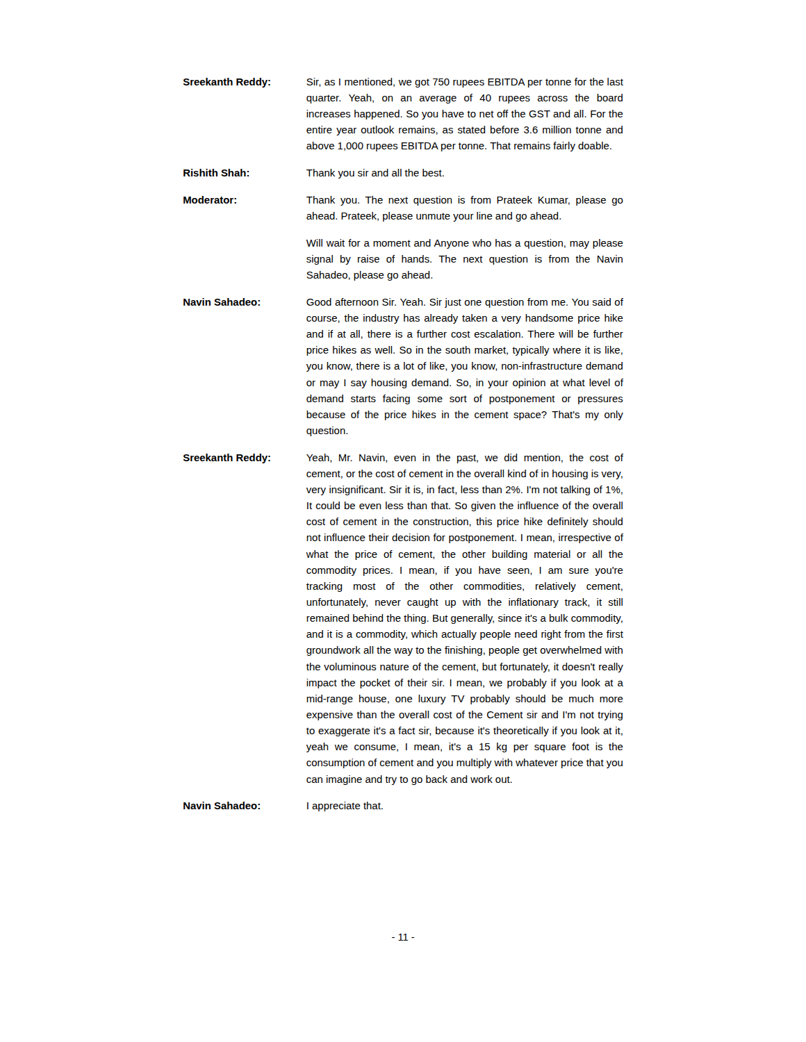| Sreekanth Reddy: | Sir, as I mentioned, we got 750 rupees EBITDA per tonne for the last quarter. Yeah, on an average of 40 rupees across the board increases happened. So you have to net off the GST and all. For the entire year outlook remains, as stated before 3.6 million tonne and above 1,000 rupees EBITDA per tonne. That remains fairly doable. |
| Rishith Shah: | Thank you sir and all the best. |
| Moderator: | Thank you. The next question is from Prateek Kumar, please go ahead. Prateek, please unmute your line and go ahead. Will wait for a moment and Anyone who has a question, may please signal by raise of hands. The next question is from the Navin Sahadeo, please go ahead. |
| Navin Sahadeo: | Good afternoon Sir. Yeah. Sir just one question from me. You said of course, the industry has already taken a very handsome price hike and if at all, there is a further cost escalation. There will be further price hikes as well. So in the south market, typically where it is like, you know, there is a lot of like, you know, non-infrastructure demand or may I say housing demand. So, in your opinion at what level of demand starts facing some sort of postponement or pressures because of the price hikes in the cement space? That's my only question. |
| Sreekanth Reddy: | Yeah, Mr. Navin, even in the past, we did mention, the cost of cement, or the cost of cement in the overall kind of in housing is very, very insignificant. Sir it is, in fact, less than 2%. I'm not talking of 1%, It could be even less than that. So given the influence of the overall cost of cement in the construction, this price hike definitely should not influence their decision for postponement. I mean, irrespective of what the price of cement, the other building material or all the commodity prices. I mean, if you have seen, I am sure you're tracking most of the other commodities, relatively cement, unfortunately, never caught up with the inflationary track, it still remained behind the thing. But generally, since it's a bulk commodity, and it is a commodity, which actually people need right from the first groundwork all the way to the finishing, people get overwhelmed with the voluminous nature of the cement, but fortunately, it doesn't really impact the pocket of their sir. I mean, we probably if you look at a mid-range house, one luxury TV probably should be much more expensive than the overall cost of the Cement sir and I'm not trying to exaggerate it's a fact sir, because it's theoretically if you look at it, yeah we consume, I mean, it's a 15 kg per square foot is the consumption of cement and you multiply with whatever price that you can imagine and try to go back and work out. |
| Navin Sahadeo: | I appreciate that. |
- 11 -